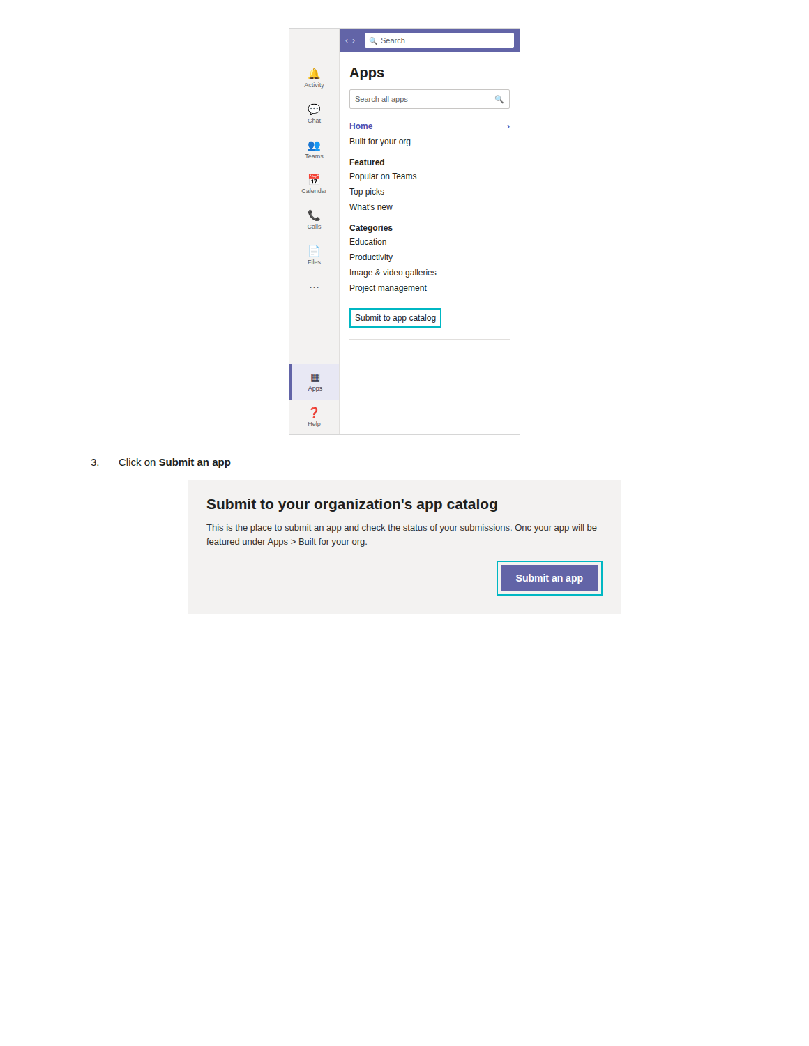🔔Activity
💬Chat
👥Teams
📅Calendar
📞Calls
📄Files
⋯
▦Apps
❓Help
‹›
🔍Search
Apps
Search all apps 🔍
Home ›
Built for your org
Featured
Popular on Teams
Top picks
What's new
Categories
Education
Productivity
Image & video galleries
Project management
Submit to app catalog
3.
Click on Submit an app
Submit to your organization's app catalog
This is the place to submit an app and check the status of your submissions. Onc your app will be featured under Apps > Built for your org.
Submit an app